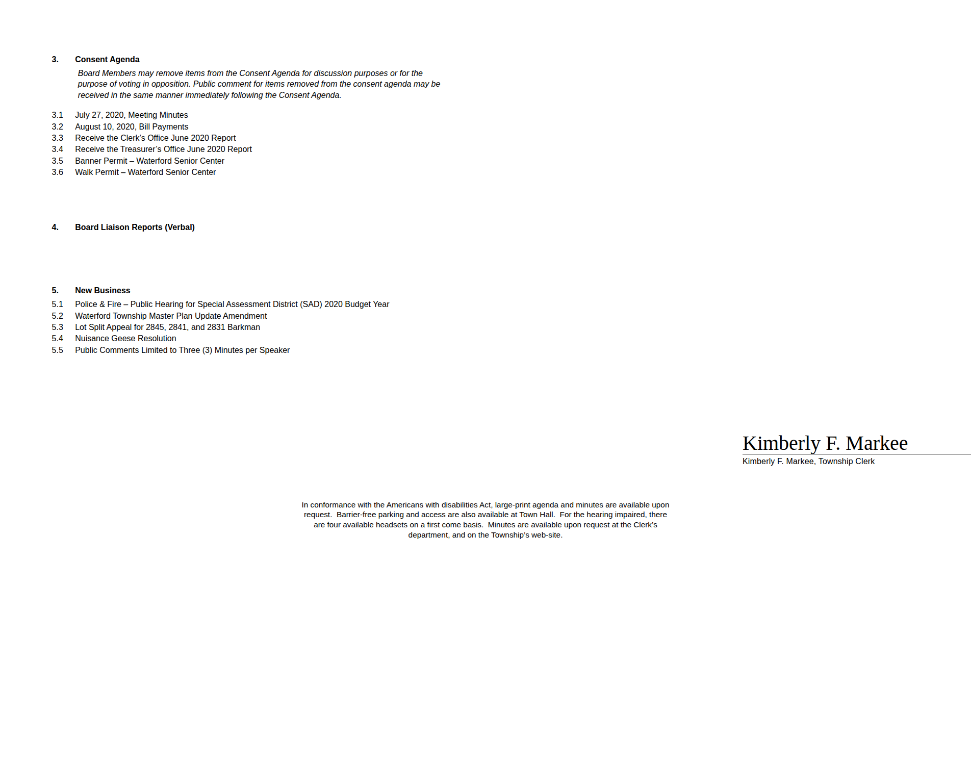3. Consent Agenda
Board Members may remove items from the Consent Agenda for discussion purposes or for the purpose of voting in opposition. Public comment for items removed from the consent agenda may be received in the same manner immediately following the Consent Agenda.
3.1 July 27, 2020, Meeting Minutes
3.2 August 10, 2020, Bill Payments
3.3 Receive the Clerk’s Office June 2020 Report
3.4 Receive the Treasurer’s Office June 2020 Report
3.5 Banner Permit – Waterford Senior Center
3.6 Walk Permit – Waterford Senior Center
4. Board Liaison Reports (Verbal)
5. New Business
5.1 Police & Fire – Public Hearing for Special Assessment District (SAD) 2020 Budget Year
5.2 Waterford Township Master Plan Update Amendment
5.3 Lot Split Appeal for 2845, 2841, and 2831 Barkman
5.4 Nuisance Geese Resolution
5.5 Public Comments Limited to Three (3) Minutes per Speaker
Kimberly F. Markee
Kimberly F. Markee, Township Clerk
In conformance with the Americans with disabilities Act, large-print agenda and minutes are available upon request. Barrier-free parking and access are also available at Town Hall. For the hearing impaired, there are four available headsets on a first come basis. Minutes are available upon request at the Clerk’s department, and on the Township’s web-site.